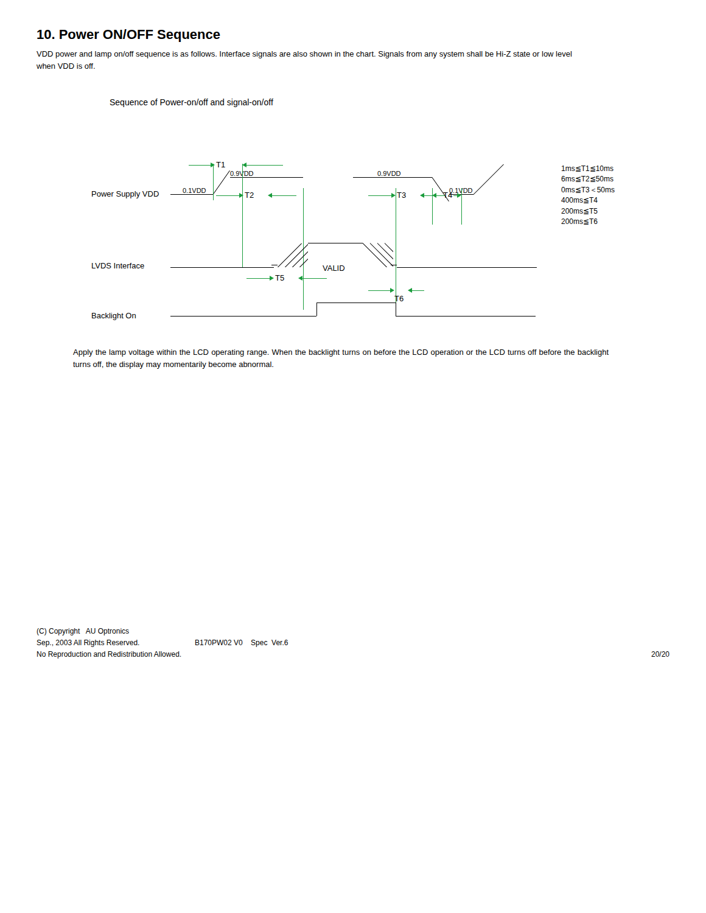10. Power ON/OFF Sequence
VDD power and lamp on/off sequence is as follows. Interface signals are also shown in the chart. Signals from any system shall be Hi-Z state or low level when VDD is off.
Sequence of Power-on/off and signal-on/off
Power Supply VDD
LVDS Interface
Backlight On
1ms≦T1≦10ms
6ms≦T2≦50ms
0ms≦T3＜50ms
400ms≦T4
200ms≦T5
200ms≦T6
0.1VDD
0.9VDD
0.9VDD
0.1VDD
T1
T2
T3
T4
VALID
T5
T6
Apply the lamp voltage within the LCD operating range. When the backlight turns on before the LCD operation or the LCD turns off before the backlight turns off, the display may momentarily become abnormal.
(C) Copyright AU Optronics
Sep., 2003 All Rights Reserved. B170PW02 V0 Spec Ver.6
No Reproduction and Redistribution Allowed. 20/20